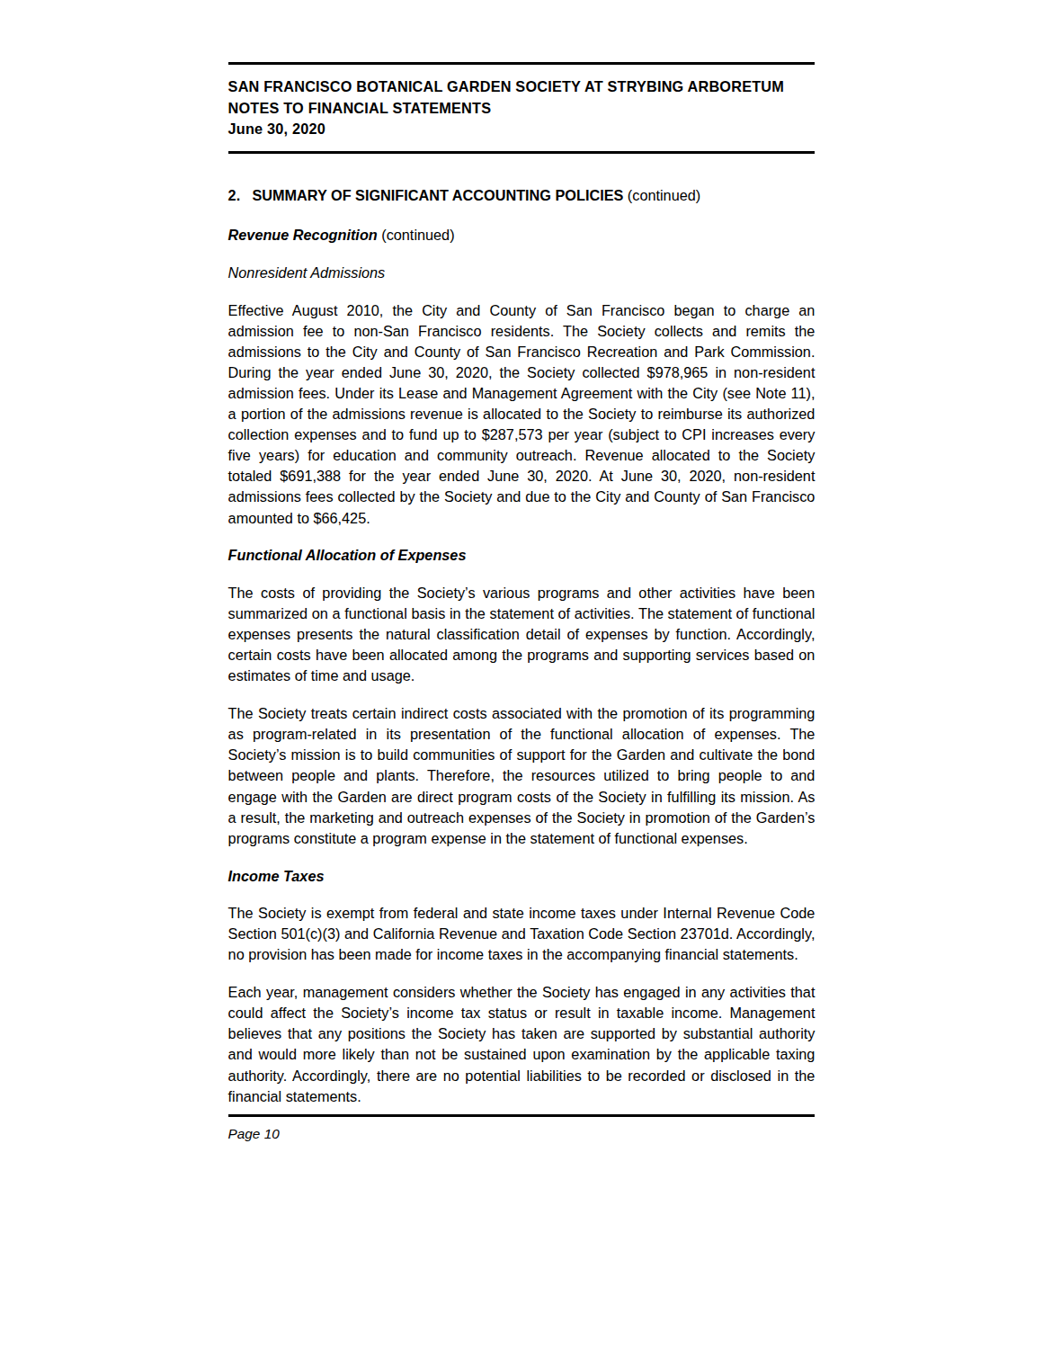SAN FRANCISCO BOTANICAL GARDEN SOCIETY AT STRYBING ARBORETUM
NOTES TO FINANCIAL STATEMENTS
June 30, 2020
2. SUMMARY OF SIGNIFICANT ACCOUNTING POLICIES (continued)
Revenue Recognition (continued)
Nonresident Admissions
Effective August 2010, the City and County of San Francisco began to charge an admission fee to non-San Francisco residents. The Society collects and remits the admissions to the City and County of San Francisco Recreation and Park Commission. During the year ended June 30, 2020, the Society collected $978,965 in non-resident admission fees. Under its Lease and Management Agreement with the City (see Note 11), a portion of the admissions revenue is allocated to the Society to reimburse its authorized collection expenses and to fund up to $287,573 per year (subject to CPI increases every five years) for education and community outreach. Revenue allocated to the Society totaled $691,388 for the year ended June 30, 2020. At June 30, 2020, non-resident admissions fees collected by the Society and due to the City and County of San Francisco amounted to $66,425.
Functional Allocation of Expenses
The costs of providing the Society’s various programs and other activities have been summarized on a functional basis in the statement of activities. The statement of functional expenses presents the natural classification detail of expenses by function. Accordingly, certain costs have been allocated among the programs and supporting services based on estimates of time and usage.
The Society treats certain indirect costs associated with the promotion of its programming as program-related in its presentation of the functional allocation of expenses. The Society’s mission is to build communities of support for the Garden and cultivate the bond between people and plants. Therefore, the resources utilized to bring people to and engage with the Garden are direct program costs of the Society in fulfilling its mission. As a result, the marketing and outreach expenses of the Society in promotion of the Garden’s programs constitute a program expense in the statement of functional expenses.
Income Taxes
The Society is exempt from federal and state income taxes under Internal Revenue Code Section 501(c)(3) and California Revenue and Taxation Code Section 23701d. Accordingly, no provision has been made for income taxes in the accompanying financial statements.
Each year, management considers whether the Society has engaged in any activities that could affect the Society’s income tax status or result in taxable income. Management believes that any positions the Society has taken are supported by substantial authority and would more likely than not be sustained upon examination by the applicable taxing authority. Accordingly, there are no potential liabilities to be recorded or disclosed in the financial statements.
Page 10